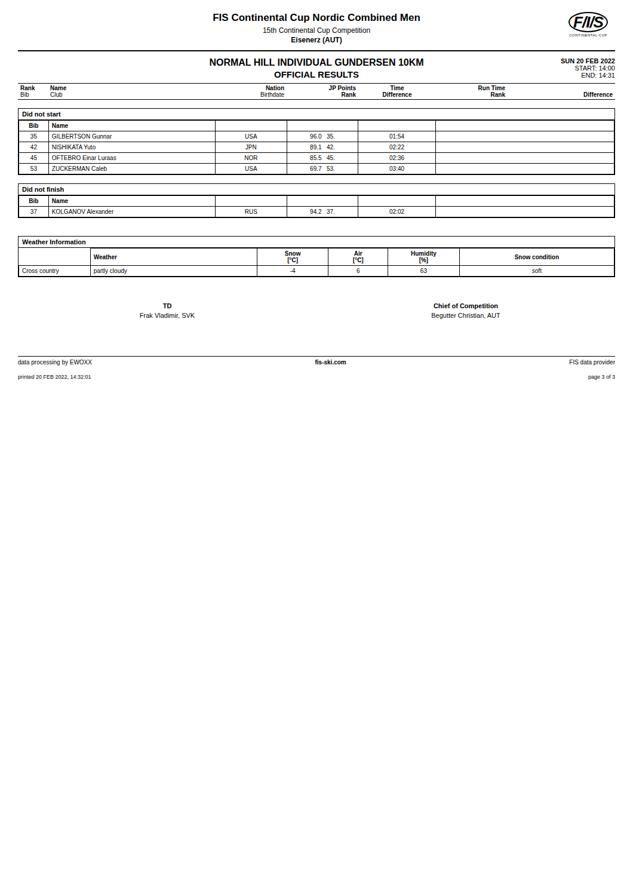F/I/S
CONTINENTAL CUP
FIS Continental Cup Nordic Combined Men
15th Continental Cup Competition
Eisenerz (AUT)
SUN 20 FEB 2022
START: 14:00
END: 14:31
NORMAL HILL INDIVIDUAL GUNDERSEN 10KM
OFFICIAL RESULTS
| Rank Bib | Name Club | Nation Birthdate | JP Points Rank | Time Difference | Run Time Rank | Difference |
Did not start
| Bib | Name | | | | |
| --- | --- | --- | --- | --- | --- |
| 35 | GILBERTSON Gunnar | USA | 96.0 35. | 01:54 | |
| 42 | NISHIKATA Yuto | JPN | 89.1 42. | 02:22 | |
| 45 | OFTEBRO Einar Luraas | NOR | 85.5 45. | 02:36 | |
| 53 | ZUCKERMAN Caleb | USA | 69.7 53. | 03:40 | |
Did not finish
| Bib | Name | | | | |
| --- | --- | --- | --- | --- | --- |
| 37 | KOLGANOV Alexander | RUS | 94.2 37. | 02:02 | |
Weather Information
| | Weather | Snow [°C] | Air [°C] | Humidity [%] | Snow condition |
| Cross country | partly cloudy | -4 | 6 | 63 | soft |
| TD | Chief of Competition |
| Frak Vladimir, SVK | Begutter Christian, AUT |
data processing by EWOXX
FIS data provider
fis-ski.com
printed 20 FEB 2022, 14:32:01
page 3 of 3